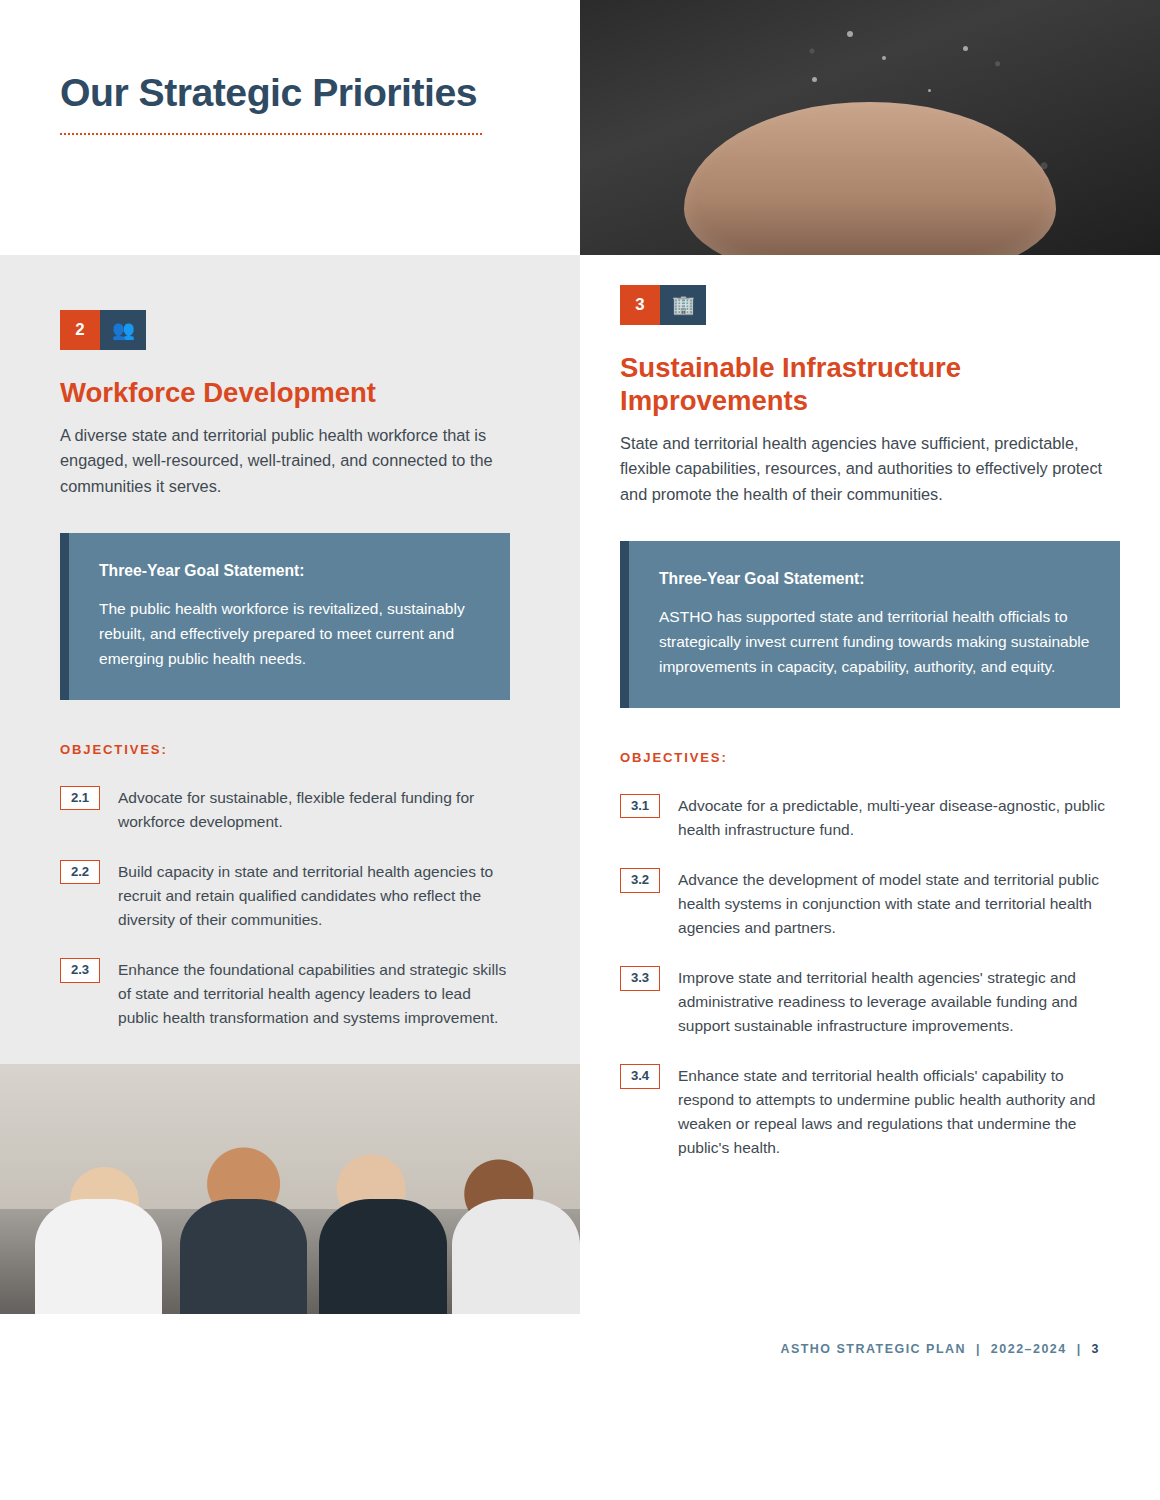Our Strategic Priorities
2 👥
Workforce Development
A diverse state and territorial public health workforce that is engaged, well-resourced, well-trained, and connected to the communities it serves.
Three-Year Goal Statement:
The public health workforce is revitalized, sustainably rebuilt, and effectively prepared to meet current and emerging public health needs.
OBJECTIVES:
2.1
Advocate for sustainable, flexible federal funding for workforce development.
2.2
Build capacity in state and territorial health agencies to recruit and retain qualified candidates who reflect the diversity of their communities.
2.3
Enhance the foundational capabilities and strategic skills of state and territorial health agency leaders to lead public health transformation and systems improvement.
3 🏢
Sustainable Infrastructure Improvements
State and territorial health agencies have sufficient, predictable, flexible capabilities, resources, and authorities to effectively protect and promote the health of their communities.
Three-Year Goal Statement:
ASTHO has supported state and territorial health officials to strategically invest current funding towards making sustainable improvements in capacity, capability, authority, and equity.
OBJECTIVES:
3.1
Advocate for a predictable, multi-year disease-agnostic, public health infrastructure fund.
3.2
Advance the development of model state and territorial public health systems in conjunction with state and territorial health agencies and partners.
3.3
Improve state and territorial health agencies' strategic and administrative readiness to leverage available funding and support sustainable infrastructure improvements.
3.4
Enhance state and territorial health officials' capability to respond to attempts to undermine public health authority and weaken or repeal laws and regulations that undermine the public's health.
ASTHO STRATEGIC PLAN | 2022–2024 | 3